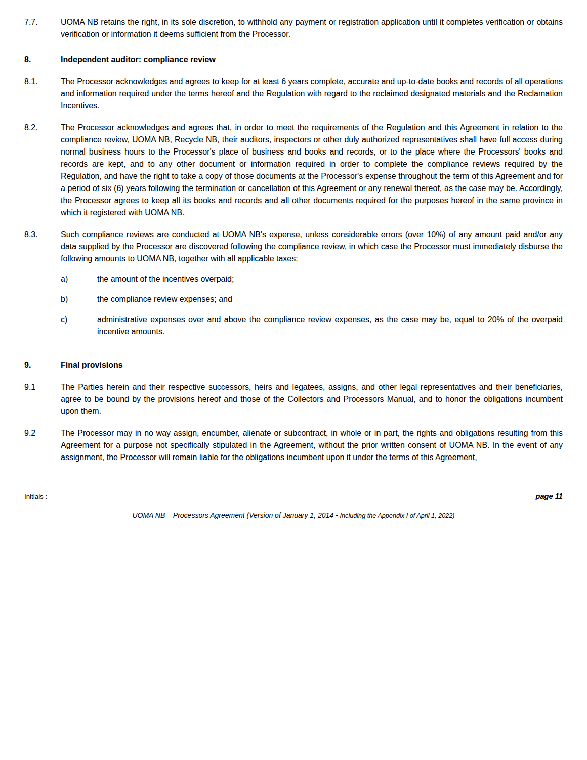7.7.
UOMA NB retains the right, in its sole discretion, to withhold any payment or registration application until it completes verification or obtains verification or information it deems sufficient from the Processor.
8. Independent auditor: compliance review
8.1.
The Processor acknowledges and agrees to keep for at least 6 years complete, accurate and up-to-date books and records of all operations and information required under the terms hereof and the Regulation with regard to the reclaimed designated materials and the Reclamation Incentives.
8.2.
The Processor acknowledges and agrees that, in order to meet the requirements of the Regulation and this Agreement in relation to the compliance review, UOMA NB, Recycle NB, their auditors, inspectors or other duly authorized representatives shall have full access during normal business hours to the Processor's place of business and books and records, or to the place where the Processors' books and records are kept, and to any other document or information required in order to complete the compliance reviews required by the Regulation, and have the right to take a copy of those documents at the Processor's expense throughout the term of this Agreement and for a period of six (6) years following the termination or cancellation of this Agreement or any renewal thereof, as the case may be. Accordingly, the Processor agrees to keep all its books and records and all other documents required for the purposes hereof in the same province in which it registered with UOMA NB.
8.3.
Such compliance reviews are conducted at UOMA NB's expense, unless considerable errors (over 10%) of any amount paid and/or any data supplied by the Processor are discovered following the compliance review, in which case the Processor must immediately disburse the following amounts to UOMA NB, together with all applicable taxes:
a)
the amount of the incentives overpaid;
b)
the compliance review expenses; and
c)
administrative expenses over and above the compliance review expenses, as the case may be, equal to 20% of the overpaid incentive amounts.
9. Final provisions
9.1
The Parties herein and their respective successors, heirs and legatees, assigns, and other legal representatives and their beneficiaries, agree to be bound by the provisions hereof and those of the Collectors and Processors Manual, and to honor the obligations incumbent upon them.
9.2
The Processor may in no way assign, encumber, alienate or subcontract, in whole or in part, the rights and obligations resulting from this Agreement for a purpose not specifically stipulated in the Agreement, without the prior written consent of UOMA NB. In the event of any assignment, the Processor will remain liable for the obligations incumbent upon it under the terms of this Agreement,
Initials :___________ page 11
UOMA NB – Processors Agreement (Version of January 1, 2014 - Including the Appendix I of April 1, 2022)